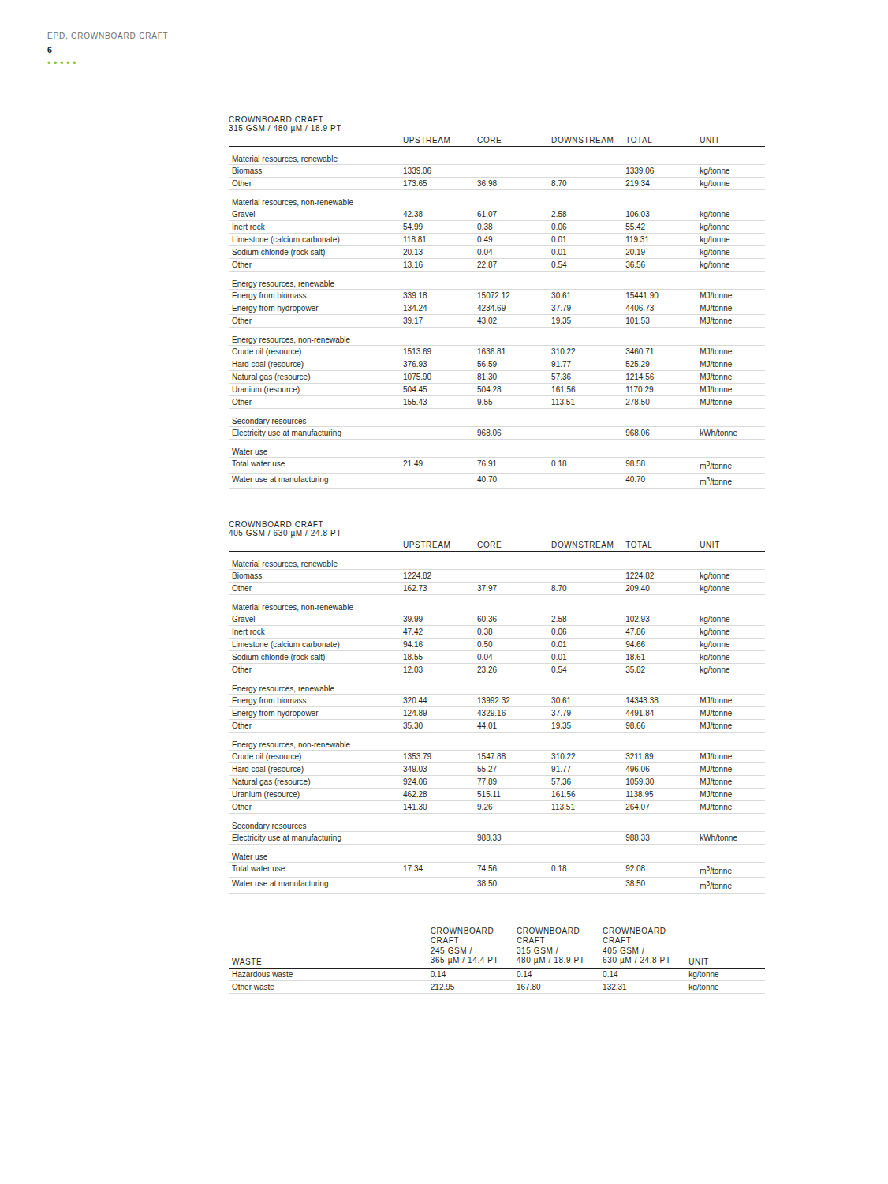EPD, CROWNBOARD CRAFT
6
•••••
CROWNBOARD CRAFT 315 GSM / 480 µM / 18.9 PT
| | UPSTREAM | CORE | DOWNSTREAM | TOTAL | UNIT |
| --- | --- | --- | --- | --- | --- |
| Material resources, renewable |
| Biomass | 1339.06 | | | 1339.06 | kg/tonne |
| Other | 173.65 | 36.98 | 8.70 | 219.34 | kg/tonne |
| Material resources, non-renewable |
| Gravel | 42.38 | 61.07 | 2.58 | 106.03 | kg/tonne |
| Inert rock | 54.99 | 0.38 | 0.06 | 55.42 | kg/tonne |
| Limestone (calcium carbonate) | 118.81 | 0.49 | 0.01 | 119.31 | kg/tonne |
| Sodium chloride (rock salt) | 20.13 | 0.04 | 0.01 | 20.19 | kg/tonne |
| Other | 13.16 | 22.87 | 0.54 | 36.56 | kg/tonne |
| Energy resources, renewable |
| Energy from biomass | 339.18 | 15072.12 | 30.61 | 15441.90 | MJ/tonne |
| Energy from hydropower | 134.24 | 4234.69 | 37.79 | 4406.73 | MJ/tonne |
| Other | 39.17 | 43.02 | 19.35 | 101.53 | MJ/tonne |
| Energy resources, non-renewable |
| Crude oil (resource) | 1513.69 | 1636.81 | 310.22 | 3460.71 | MJ/tonne |
| Hard coal (resource) | 376.93 | 56.59 | 91.77 | 525.29 | MJ/tonne |
| Natural gas (resource) | 1075.90 | 81.30 | 57.36 | 1214.56 | MJ/tonne |
| Uranium (resource) | 504.45 | 504.28 | 161.56 | 1170.29 | MJ/tonne |
| Other | 155.43 | 9.55 | 113.51 | 278.50 | MJ/tonne |
| Secondary resources |
| Electricity use at manufacturing | | 968.06 | | 968.06 | kWh/tonne |
| Water use |
| Total water use | 21.49 | 76.91 | 0.18 | 98.58 | m 3 /tonne |
| Water use at manufacturing | | 40.70 | | 40.70 | m 3 /tonne |
CROWNBOARD CRAFT 405 GSM / 630 µM / 24.8 PT
| | UPSTREAM | CORE | DOWNSTREAM | TOTAL | UNIT |
| --- | --- | --- | --- | --- | --- |
| Material resources, renewable |
| Biomass | 1224.82 | | | 1224.82 | kg/tonne |
| Other | 162.73 | 37.97 | 8.70 | 209.40 | kg/tonne |
| Material resources, non-renewable |
| Gravel | 39.99 | 60.36 | 2.58 | 102.93 | kg/tonne |
| Inert rock | 47.42 | 0.38 | 0.06 | 47.86 | kg/tonne |
| Limestone (calcium carbonate) | 94.16 | 0.50 | 0.01 | 94.66 | kg/tonne |
| Sodium chloride (rock salt) | 18.55 | 0.04 | 0.01 | 18.61 | kg/tonne |
| Other | 12.03 | 23.26 | 0.54 | 35.82 | kg/tonne |
| Energy resources, renewable |
| Energy from biomass | 320.44 | 13992.32 | 30.61 | 14343.38 | MJ/tonne |
| Energy from hydropower | 124.89 | 4329.16 | 37.79 | 4491.84 | MJ/tonne |
| Other | 35.30 | 44.01 | 19.35 | 98.66 | MJ/tonne |
| Energy resources, non-renewable |
| Crude oil (resource) | 1353.79 | 1547.88 | 310.22 | 3211.89 | MJ/tonne |
| Hard coal (resource) | 349.03 | 55.27 | 91.77 | 496.06 | MJ/tonne |
| Natural gas (resource) | 924.06 | 77.89 | 57.36 | 1059.30 | MJ/tonne |
| Uranium (resource) | 462.28 | 515.11 | 161.56 | 1138.95 | MJ/tonne |
| Other | 141.30 | 9.26 | 113.51 | 264.07 | MJ/tonne |
| Secondary resources |
| Electricity use at manufacturing | | 988.33 | | 988.33 | kWh/tonne |
| Water use |
| Total water use | 17.34 | 74.56 | 0.18 | 92.08 | m 3 /tonne |
| Water use at manufacturing | | 38.50 | | 38.50 | m 3 /tonne |
| WASTE | CROWNBOARD CRAFT 245 GSM / 365 µM / 14.4 PT | CROWNBOARD CRAFT 315 GSM / 480 µM / 18.9 PT | CROWNBOARD CRAFT 405 GSM / 630 µM / 24.8 PT | UNIT |
| --- | --- | --- | --- | --- |
| Hazardous waste | 0.14 | 0.14 | 0.14 | kg/tonne |
| Other waste | 212.95 | 167.80 | 132.31 | kg/tonne |